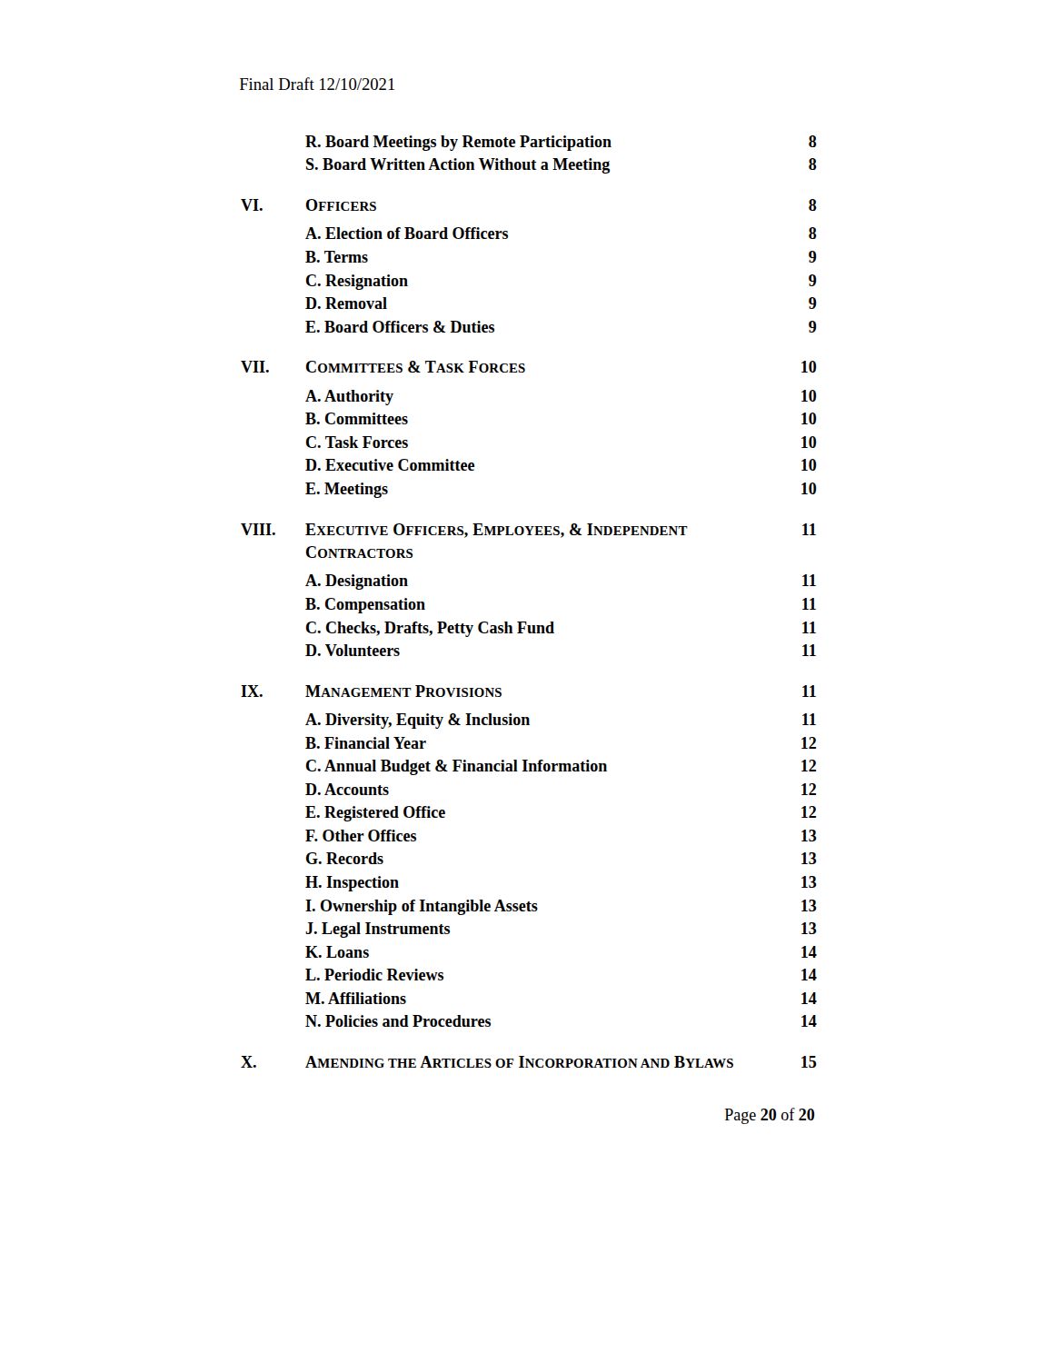Final Draft 12/10/2021
| | R. Board Meetings by Remote Participation | 8 |
| | S. Board Written Action Without a Meeting | 8 |
| VI. | O FFICERS | 8 |
| | A. Election of Board Officers | 8 |
| | B. Terms | 9 |
| | C. Resignation | 9 |
| | D. Removal | 9 |
| | E. Board Officers & Duties | 9 |
| VII. | C OMMITTEES & T ASK F ORCES | 10 |
| | A. Authority | 10 |
| | B. Committees | 10 |
| | C. Task Forces | 10 |
| | D. Executive Committee | 10 |
| | E. Meetings | 10 |
| VIII. | E XECUTIVE O FFICERS , E MPLOYEES , & I NDEPENDENT C ONTRACTORS | 11 |
| | A. Designation | 11 |
| | B. Compensation | 11 |
| | C. Checks, Drafts, Petty Cash Fund | 11 |
| | D. Volunteers | 11 |
| IX. | M ANAGEMENT P ROVISIONS | 11 |
| | A. Diversity, Equity & Inclusion | 11 |
| | B. Financial Year | 12 |
| | C. Annual Budget & Financial Information | 12 |
| | D. Accounts | 12 |
| | E. Registered Office | 12 |
| | F. Other Offices | 13 |
| | G. Records | 13 |
| | H. Inspection | 13 |
| | I. Ownership of Intangible Assets | 13 |
| | J. Legal Instruments | 13 |
| | K. Loans | 14 |
| | L. Periodic Reviews | 14 |
| | M. Affiliations | 14 |
| | N. Policies and Procedures | 14 |
| X. | A MENDING THE A RTICLES OF I NCORPORATION AND B YLAWS | 15 |
Page 20 of 20